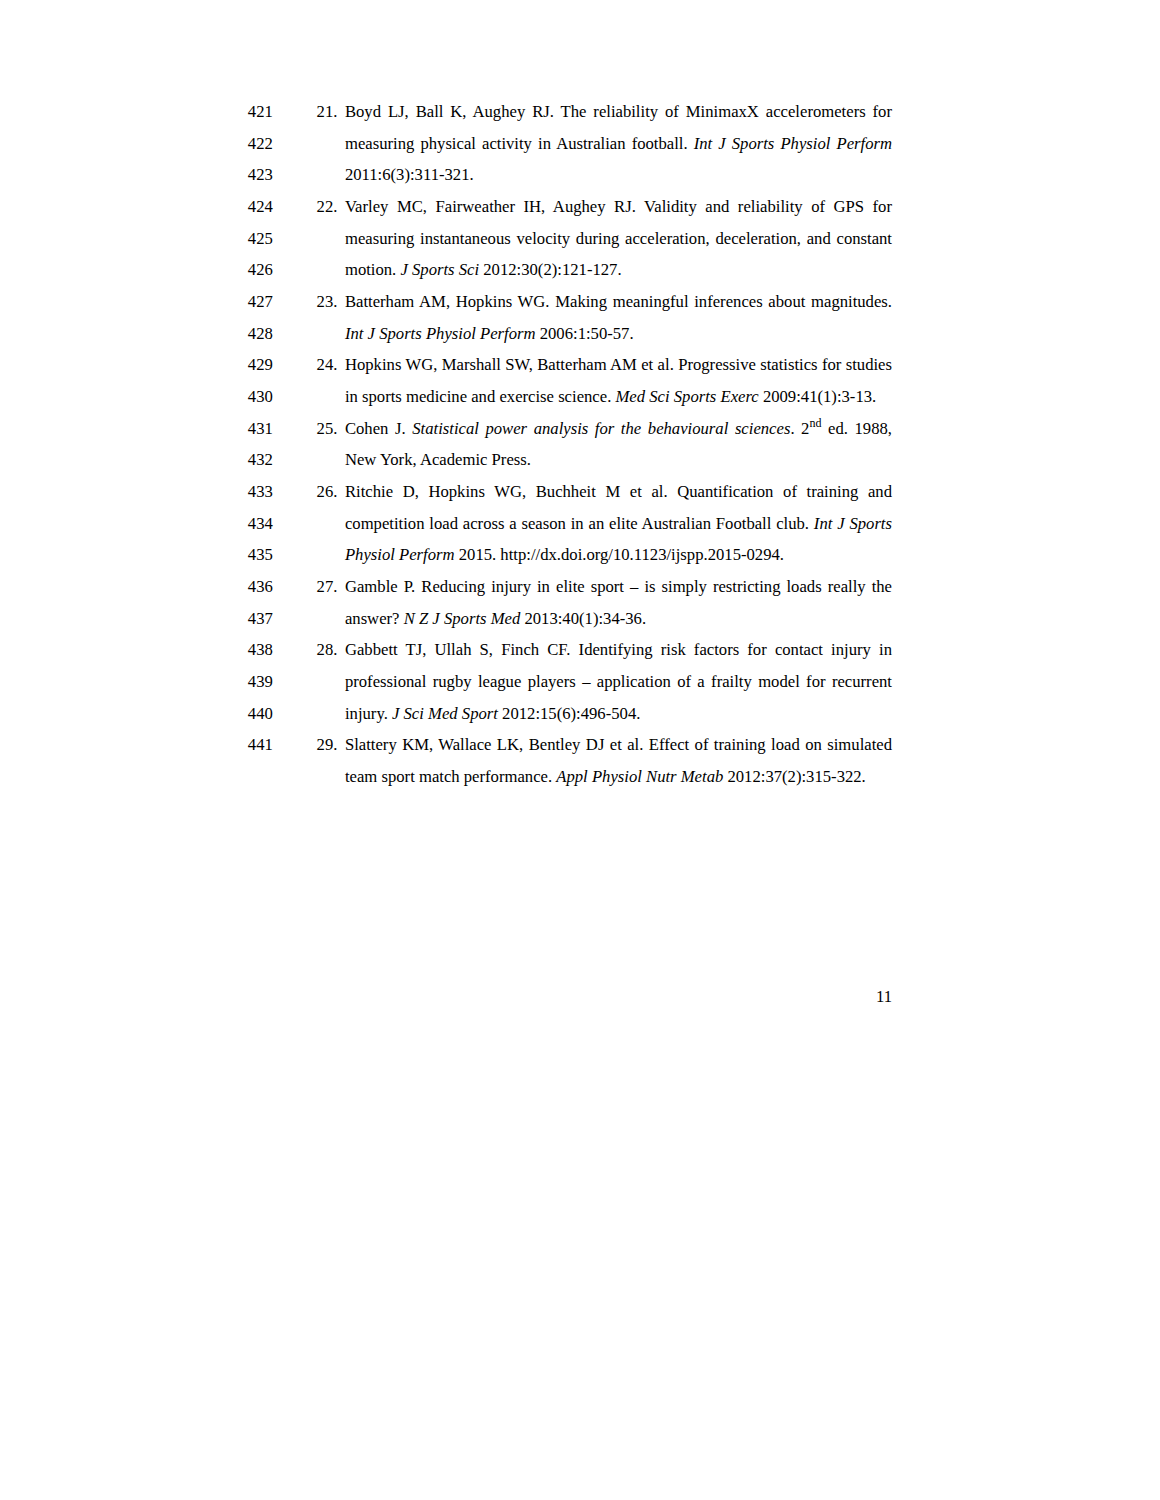421
422
423
424
425
426
427
428
429
430
431
432
433
434
435
436
437
438
439
440
441
Boyd LJ, Ball K, Aughey RJ. The reliability of MinimaxX accelerometers for measuring physical activity in Australian football. Int J Sports Physiol Perform 2011:6(3):311-321.
Varley MC, Fairweather IH, Aughey RJ. Validity and reliability of GPS for measuring instantaneous velocity during acceleration, deceleration, and constant motion. J Sports Sci 2012:30(2):121-127.
Batterham AM, Hopkins WG. Making meaningful inferences about magnitudes. Int J Sports Physiol Perform 2006:1:50-57.
Hopkins WG, Marshall SW, Batterham AM et al. Progressive statistics for studies in sports medicine and exercise science. Med Sci Sports Exerc 2009:41(1):3-13.
Cohen J. Statistical power analysis for the behavioural sciences. 2nd ed. 1988, New York, Academic Press.
Ritchie D, Hopkins WG, Buchheit M et al. Quantification of training and competition load across a season in an elite Australian Football club. Int J Sports Physiol Perform 2015. http://dx.doi.org/10.1123/ijspp.2015-0294.
Gamble P. Reducing injury in elite sport – is simply restricting loads really the answer? N Z J Sports Med 2013:40(1):34-36.
Gabbett TJ, Ullah S, Finch CF. Identifying risk factors for contact injury in professional rugby league players – application of a frailty model for recurrent injury. J Sci Med Sport 2012:15(6):496-504.
Slattery KM, Wallace LK, Bentley DJ et al. Effect of training load on simulated team sport match performance. Appl Physiol Nutr Metab 2012:37(2):315-322.
11